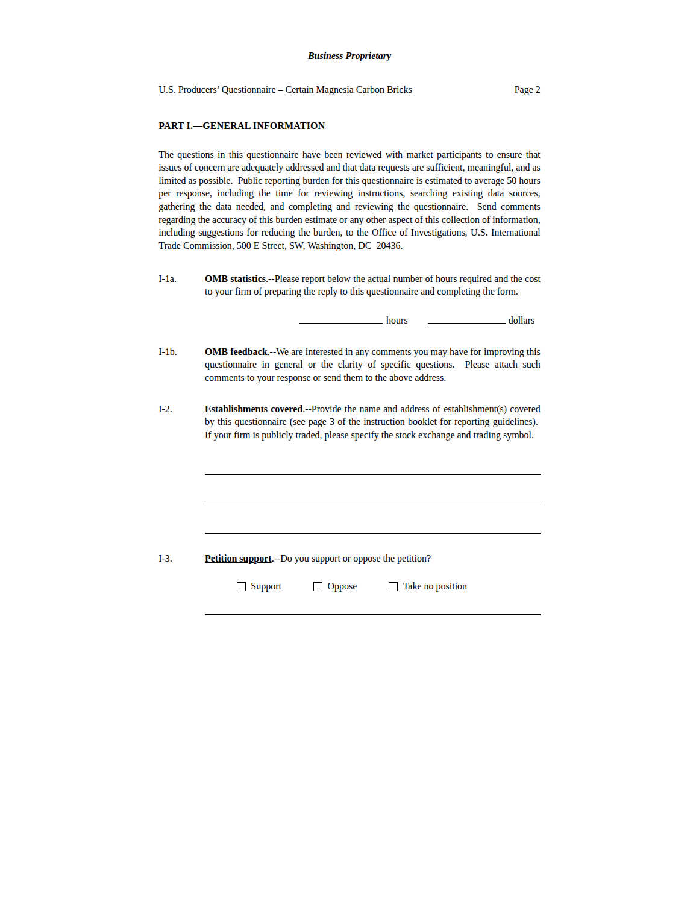Business Proprietary
U.S. Producers’ Questionnaire – Certain Magnesia Carbon Bricks
Page 2
PART I.—GENERAL INFORMATION
The questions in this questionnaire have been reviewed with market participants to ensure that issues of concern are adequately addressed and that data requests are sufficient, meaningful, and as limited as possible. Public reporting burden for this questionnaire is estimated to average 50 hours per response, including the time for reviewing instructions, searching existing data sources, gathering the data needed, and completing and reviewing the questionnaire. Send comments regarding the accuracy of this burden estimate or any other aspect of this collection of information, including suggestions for reducing the burden, to the Office of Investigations, U.S. International Trade Commission, 500 E Street, SW, Washington, DC 20436.
I-1a.
OMB statistics.--Please report below the actual number of hours required and the cost to your firm of preparing the reply to this questionnaire and completing the form.
hours dollars
I-1b.
OMB feedback.--We are interested in any comments you may have for improving this questionnaire in general or the clarity of specific questions. Please attach such comments to your response or send them to the above address.
I-2.
Establishments covered.--Provide the name and address of establishment(s) covered by this questionnaire (see page 3 of the instruction booklet for reporting guidelines). If your firm is publicly traded, please specify the stock exchange and trading symbol.
I-3.
Petition support.--Do you support or oppose the petition?
Support Oppose Take no position